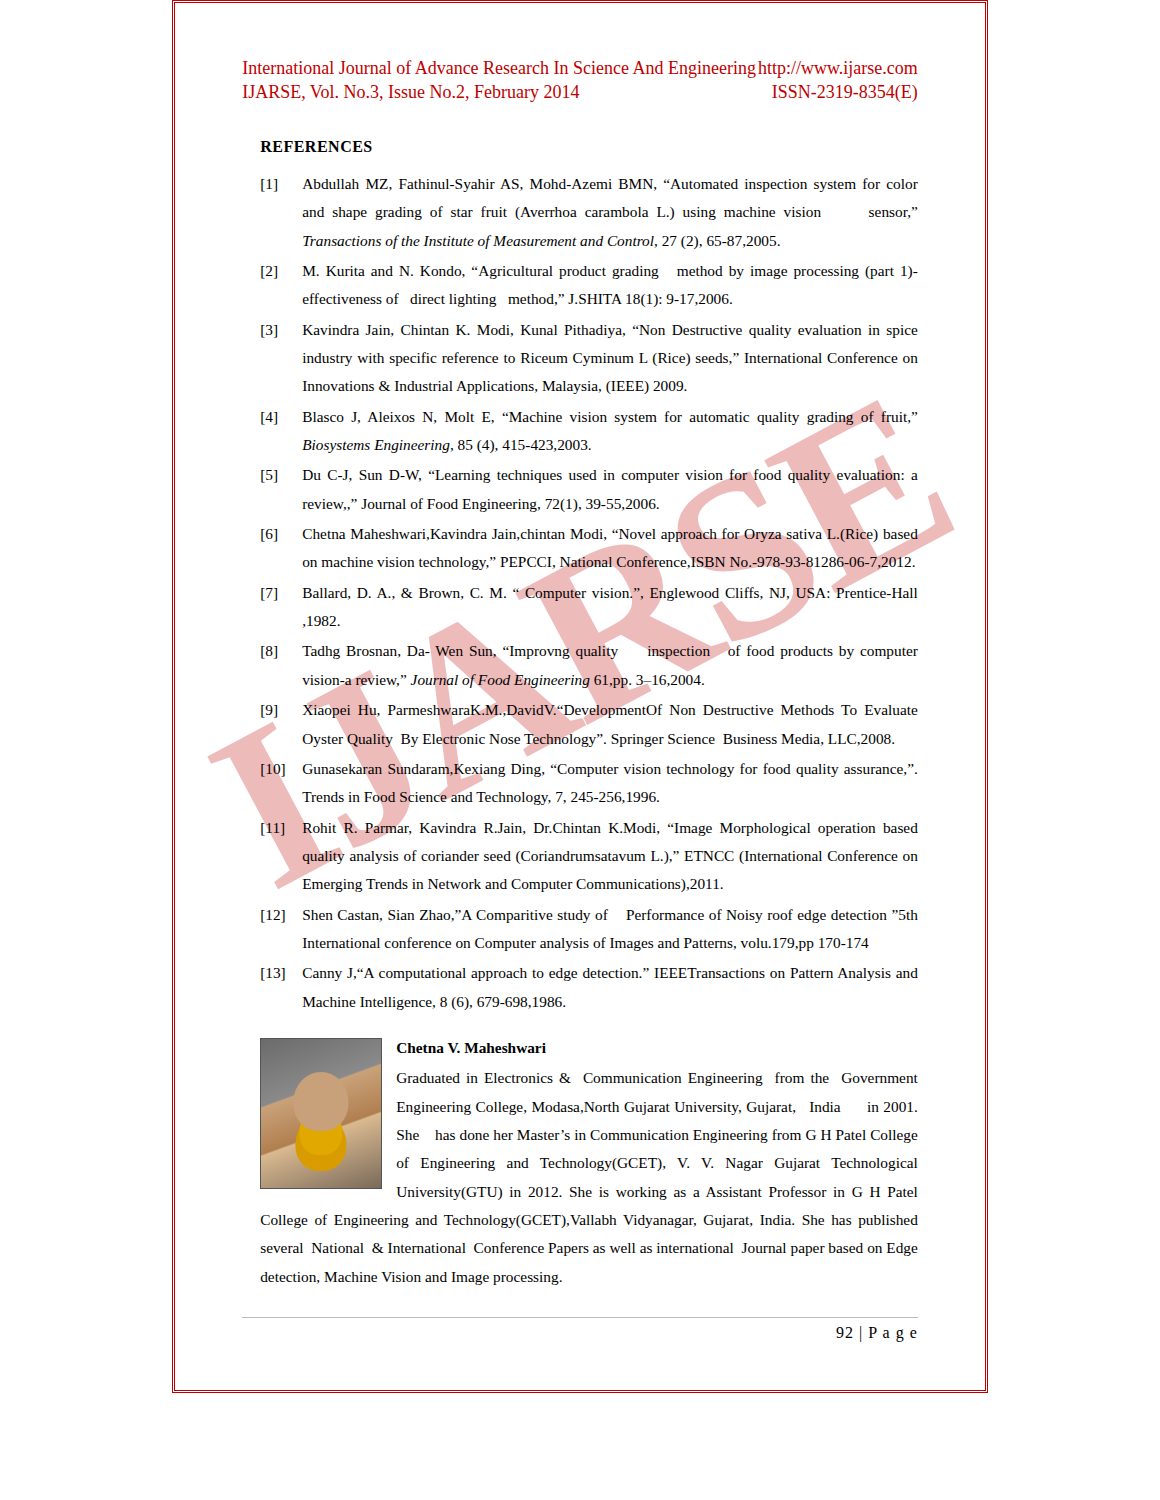IJARSE
International Journal of Advance Research In Science And Engineering http://www.ijarse.com
IJARSE, Vol. No.3, Issue No.2, February 2014 ISSN-2319-8354(E)
REFERENCES
[1] Abdullah MZ, Fathinul-Syahir AS, Mohd-Azemi BMN, “Automated inspection system for color and shape grading of star fruit (Averrhoa carambola L.) using machine vision sensor,” Transactions of the Institute of Measurement and Control, 27 (2), 65-87,2005.
[2] M. Kurita and N. Kondo, “Agricultural product grading method by image processing (part 1)- effectiveness of direct lighting method,” J.SHITA 18(1): 9-17,2006.
[3] Kavindra Jain, Chintan K. Modi, Kunal Pithadiya, “Non Destructive quality evaluation in spice industry with specific reference to Riceum Cyminum L (Rice) seeds,” International Conference on Innovations & Industrial Applications, Malaysia, (IEEE) 2009.
[4] Blasco J, Aleixos N, Molt E, “Machine vision system for automatic quality grading of fruit,” Biosystems Engineering, 85 (4), 415-423,2003.
[5] Du C-J, Sun D-W, “Learning techniques used in computer vision for food quality evaluation: a review,,” Journal of Food Engineering, 72(1), 39-55,2006.
[6] Chetna Maheshwari,Kavindra Jain,chintan Modi, “Novel approach for Oryza sativa L.(Rice) based on machine vision technology,” PEPCCI, National Conference,ISBN No.-978-93-81286-06-7,2012.
[7] Ballard, D. A., & Brown, C. M. “ Computer vision.”, Englewood Cliffs, NJ, USA: Prentice-Hall ,1982.
[8] Tadhg Brosnan, Da- Wen Sun, “Improvng quality inspection of food products by computer vision-a review,” Journal of Food Engineering 61,pp. 3–16,2004.
[9] Xiaopei Hu, ParmeshwaraK.M.,DavidV.“DevelopmentOf Non Destructive Methods To Evaluate Oyster Quality By Electronic Nose Technology”. Springer Science Business Media, LLC,2008.
[10] Gunasekaran Sundaram,Kexiang Ding, “Computer vision technology for food quality assurance,”. Trends in Food Science and Technology, 7, 245-256,1996.
[11] Rohit R. Parmar, Kavindra R.Jain, Dr.Chintan K.Modi, “Image Morphological operation based quality analysis of coriander seed (Coriandrumsatavum L.),” ETNCC (International Conference on Emerging Trends in Network and Computer Communications),2011.
[12] Shen Castan, Sian Zhao,”A Comparitive study of Performance of Noisy roof edge detection ”5th International conference on Computer analysis of Images and Patterns, volu.179,pp 170-174
[13] Canny J,“A computational approach to edge detection.” IEEETransactions on Pattern Analysis and Machine Intelligence, 8 (6), 679-698,1986.
Chetna V. Maheshwari Graduated in Electronics & Communication Engineering from the Government Engineering College, Modasa,North Gujarat University, Gujarat, India in 2001. She has done her Master’s in Communication Engineering from G H Patel College of Engineering and Technology(GCET), V. V. Nagar Gujarat Technological University(GTU) in 2012. She is working as a Assistant Professor in G H Patel College of Engineering and Technology(GCET),Vallabh Vidyanagar, Gujarat, India. She has published several National & International Conference Papers as well as international Journal paper based on Edge detection, Machine Vision and Image processing.
92 | P a g e